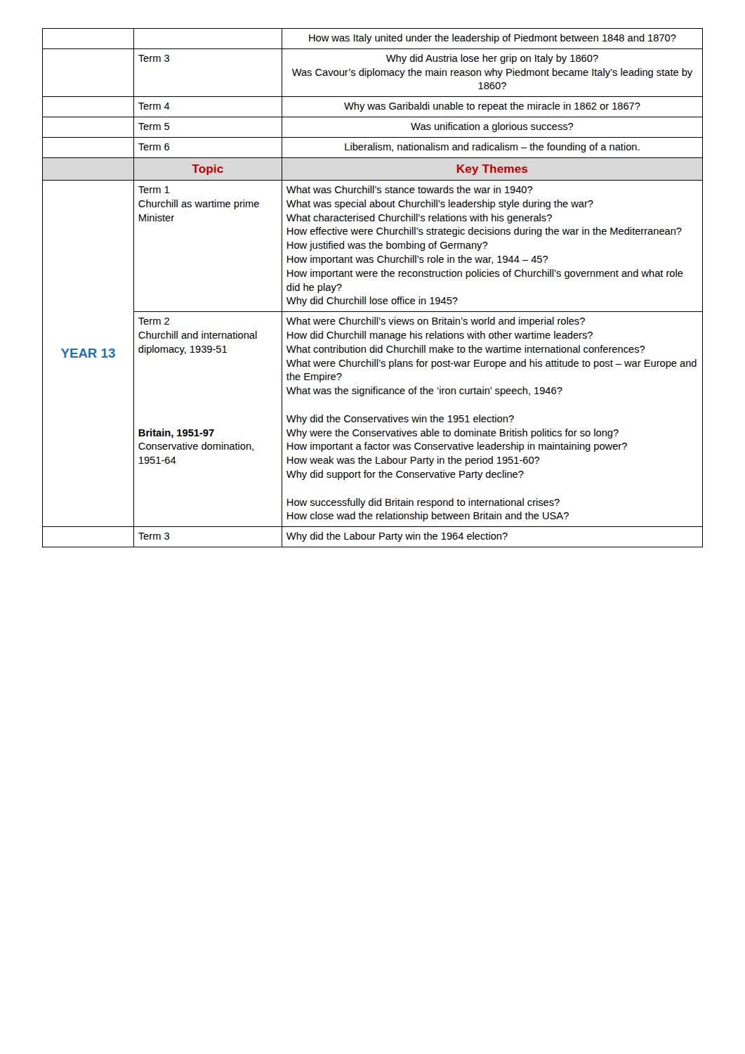| | | How was Italy united under the leadership of Piedmont between 1848 and 1870? |
| | Term 3 | Why did Austria lose her grip on Italy by 1860? Was Cavour’s diplomacy the main reason why Piedmont became Italy’s leading state by 1860? |
| | Term 4 | Why was Garibaldi unable to repeat the miracle in 1862 or 1867? |
| | Term 5 | Was unification a glorious success? |
| | Term 6 | Liberalism, nationalism and radicalism – the founding of a nation. |
| | Topic | Key Themes |
| YEAR 13 | Term 1 Churchill as wartime prime Minister | What was Churchill’s stance towards the war in 1940? What was special about Churchill’s leadership style during the war? What characterised Churchill’s relations with his generals? How effective were Churchill’s strategic decisions during the war in the Mediterranean? How justified was the bombing of Germany? How important was Churchill’s role in the war, 1944 – 45? How important were the reconstruction policies of Churchill’s government and what role did he play? Why did Churchill lose office in 1945? |
| Term 2 Churchill and international diplomacy, 1939-51 Britain, 1951-97 Conservative domination, 1951-64 | What were Churchill’s views on Britain’s world and imperial roles? How did Churchill manage his relations with other wartime leaders? What contribution did Churchill make to the wartime international conferences? What were Churchill’s plans for post-war Europe and his attitude to post – war Europe and the Empire? What was the significance of the ‘iron curtain’ speech, 1946? Why did the Conservatives win the 1951 election? Why were the Conservatives able to dominate British politics for so long? How important a factor was Conservative leadership in maintaining power? How weak was the Labour Party in the period 1951-60? Why did support for the Conservative Party decline? How successfully did Britain respond to international crises? How close wad the relationship between Britain and the USA? |
| | Term 3 | Why did the Labour Party win the 1964 election? |